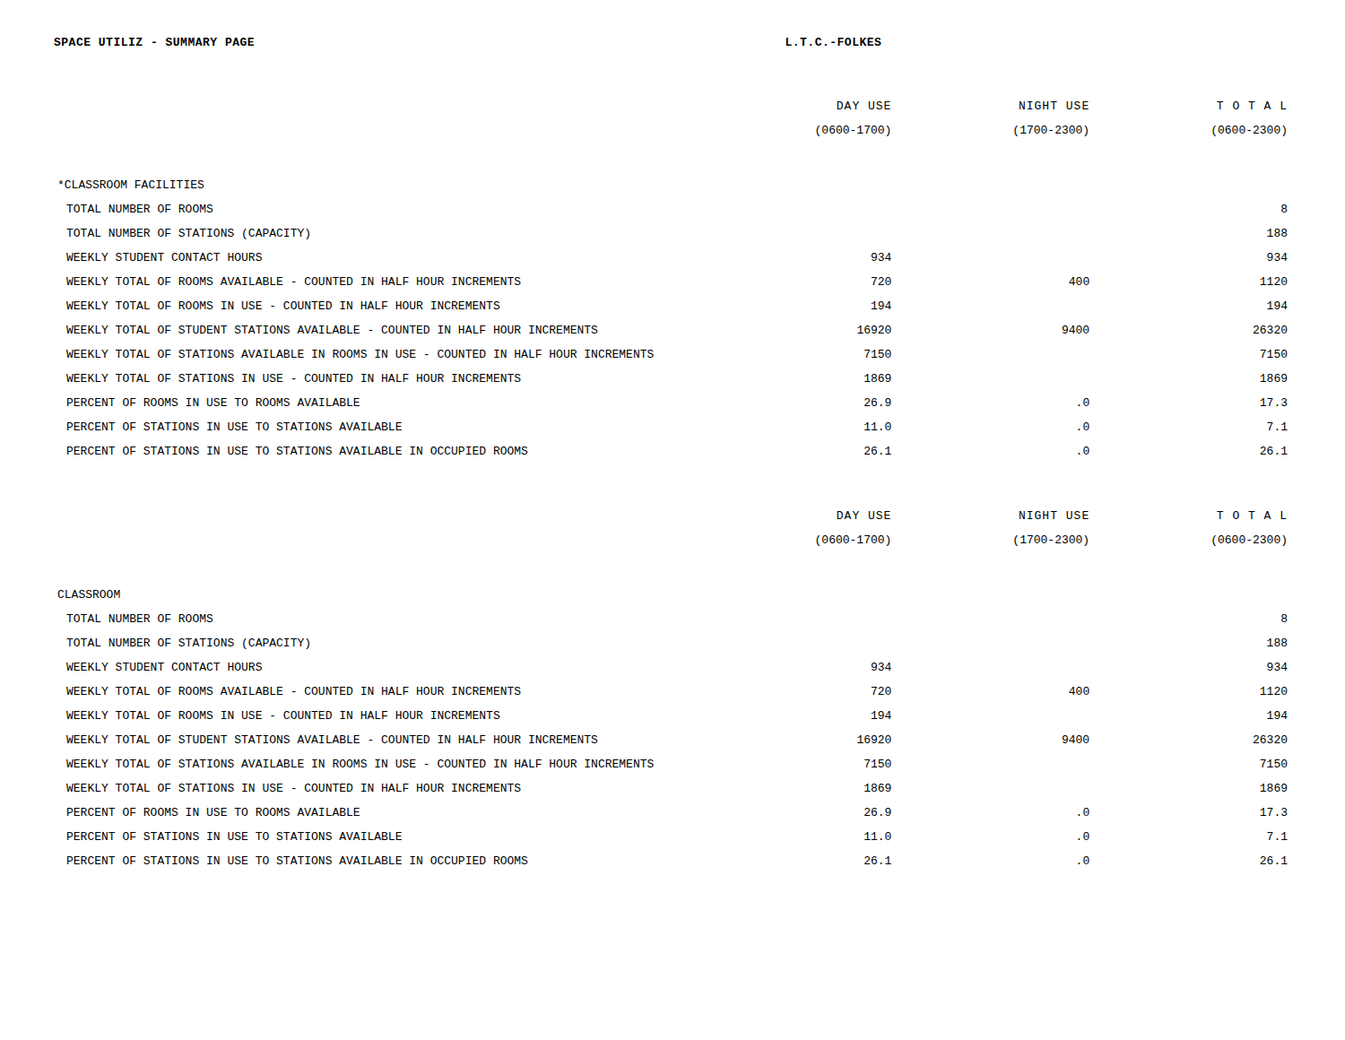SPACE UTILIZ - SUMMARY PAGE
L.T.C.-FOLKES
| | DAY USE | NIGHT USE | T O T A L |
| --- | --- | --- | --- |
| | (0600-1700) | (1700-2300) | (0600-2300) |
| *CLASSROOM FACILITIES | | | |
| TOTAL NUMBER OF ROOMS | | | 8 |
| TOTAL NUMBER OF STATIONS (CAPACITY) | | | 188 |
| WEEKLY STUDENT CONTACT HOURS | 934 | | 934 |
| WEEKLY TOTAL OF ROOMS AVAILABLE - COUNTED IN HALF HOUR INCREMENTS | 720 | 400 | 1120 |
| WEEKLY TOTAL OF ROOMS IN USE - COUNTED IN HALF HOUR INCREMENTS | 194 | | 194 |
| WEEKLY TOTAL OF STUDENT STATIONS AVAILABLE - COUNTED IN HALF HOUR INCREMENTS | 16920 | 9400 | 26320 |
| WEEKLY TOTAL OF STATIONS AVAILABLE IN ROOMS IN USE - COUNTED IN HALF HOUR INCREMENTS | 7150 | | 7150 |
| WEEKLY TOTAL OF STATIONS IN USE - COUNTED IN HALF HOUR INCREMENTS | 1869 | | 1869 |
| PERCENT OF ROOMS IN USE TO ROOMS AVAILABLE | 26.9 | .0 | 17.3 |
| PERCENT OF STATIONS IN USE TO STATIONS AVAILABLE | 11.0 | .0 | 7.1 |
| PERCENT OF STATIONS IN USE TO STATIONS AVAILABLE IN OCCUPIED ROOMS | 26.1 | .0 | 26.1 |
| | DAY USE | NIGHT USE | T O T A L |
| --- | --- | --- | --- |
| | (0600-1700) | (1700-2300) | (0600-2300) |
| CLASSROOM | | | |
| TOTAL NUMBER OF ROOMS | | | 8 |
| TOTAL NUMBER OF STATIONS (CAPACITY) | | | 188 |
| WEEKLY STUDENT CONTACT HOURS | 934 | | 934 |
| WEEKLY TOTAL OF ROOMS AVAILABLE - COUNTED IN HALF HOUR INCREMENTS | 720 | 400 | 1120 |
| WEEKLY TOTAL OF ROOMS IN USE - COUNTED IN HALF HOUR INCREMENTS | 194 | | 194 |
| WEEKLY TOTAL OF STUDENT STATIONS AVAILABLE - COUNTED IN HALF HOUR INCREMENTS | 16920 | 9400 | 26320 |
| WEEKLY TOTAL OF STATIONS AVAILABLE IN ROOMS IN USE - COUNTED IN HALF HOUR INCREMENTS | 7150 | | 7150 |
| WEEKLY TOTAL OF STATIONS IN USE - COUNTED IN HALF HOUR INCREMENTS | 1869 | | 1869 |
| PERCENT OF ROOMS IN USE TO ROOMS AVAILABLE | 26.9 | .0 | 17.3 |
| PERCENT OF STATIONS IN USE TO STATIONS AVAILABLE | 11.0 | .0 | 7.1 |
| PERCENT OF STATIONS IN USE TO STATIONS AVAILABLE IN OCCUPIED ROOMS | 26.1 | .0 | 26.1 |